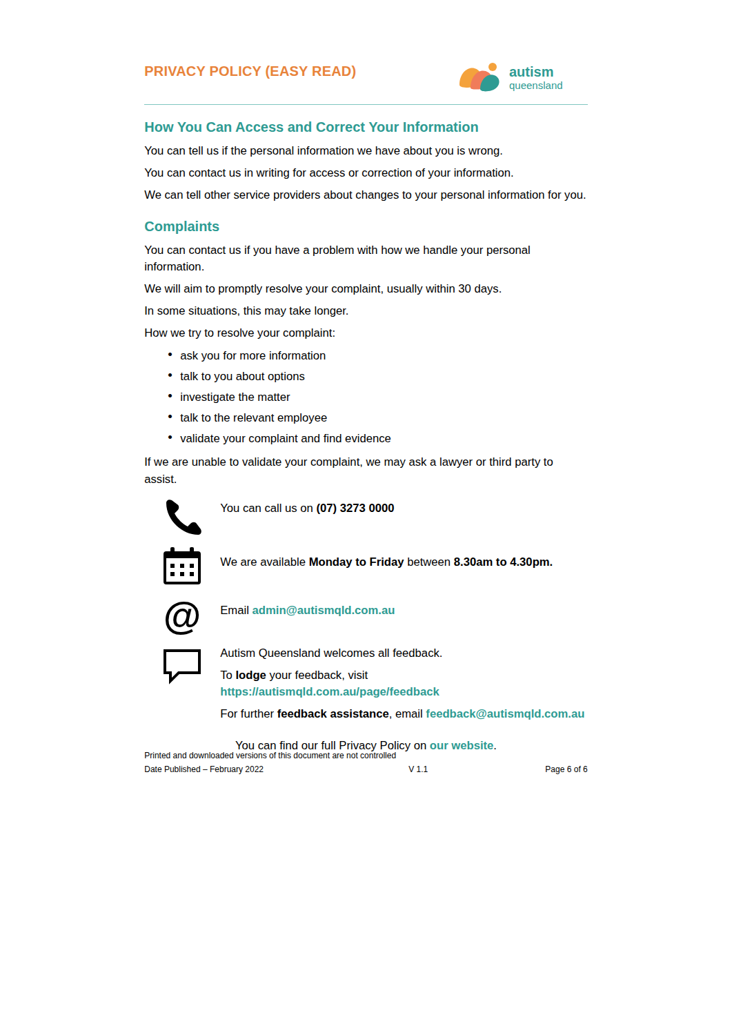PRIVACY POLICY (EASY READ)
autism queensland
How You Can Access and Correct Your Information
You can tell us if the personal information we have about you is wrong.
You can contact us in writing for access or correction of your information.
We can tell other service providers about changes to your personal information for you.
Complaints
You can contact us if you have a problem with how we handle your personal information.
We will aim to promptly resolve your complaint, usually within 30 days.
In some situations, this may take longer.
How we try to resolve your complaint:
ask you for more information
talk to you about options
investigate the matter
talk to the relevant employee
validate your complaint and find evidence
If we are unable to validate your complaint, we may ask a lawyer or third party to assist.
You can call us on (07) 3273 0000
We are available Monday to Friday between 8.30am to 4.30pm.
@
Email admin@autismqld.com.au
Autism Queensland welcomes all feedback.
To lodge your feedback, visit https://autismqld.com.au/page/feedback
For further feedback assistance, email feedback@autismqld.com.au
You can find our full Privacy Policy on our website.
Printed and downloaded versions of this document are not controlled
Date Published – February 2022
V 1.1
Page 6 of 6